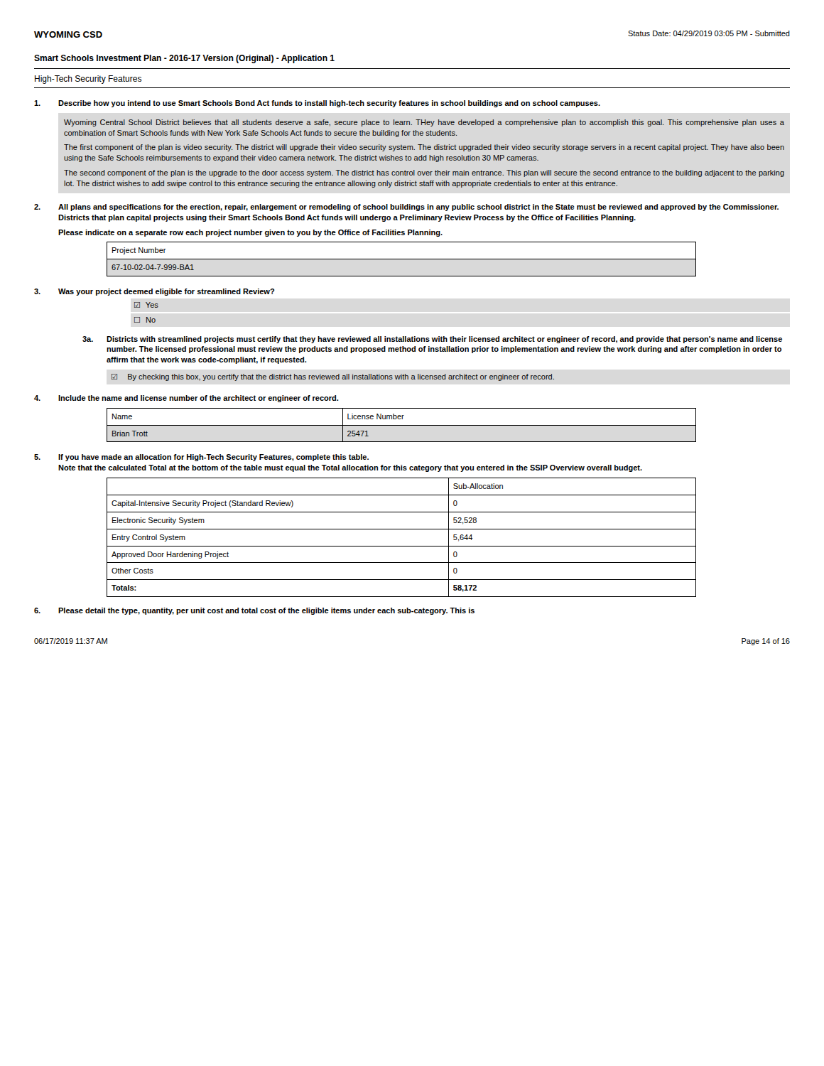WYOMING CSD Status Date: 04/29/2019 03:05 PM - Submitted
Smart Schools Investment Plan - 2016-17 Version (Original) - Application 1
High-Tech Security Features
1. Describe how you intend to use Smart Schools Bond Act funds to install high-tech security features in school buildings and on school campuses.
Wyoming Central School District believes that all students deserve a safe, secure place to learn. THey have developed a comprehensive plan to accomplish this goal. This comprehensive plan uses a combination of Smart Schools funds with New York Safe Schools Act funds to secure the building for the students.
The first component of the plan is video security. The district will upgrade their video security system. The district upgraded their video security storage servers in a recent capital project. They have also been using the Safe Schools reimbursements to expand their video camera network. The district wishes to add high resolution 30 MP cameras.
The second component of the plan is the upgrade to the door access system. The district has control over their main entrance. This plan will secure the second entrance to the building adjacent to the parking lot. The district wishes to add swipe control to this entrance securing the entrance allowing only district staff with appropriate credentials to enter at this entrance.
2. All plans and specifications for the erection, repair, enlargement or remodeling of school buildings in any public school district in the State must be reviewed and approved by the Commissioner. Districts that plan capital projects using their Smart Schools Bond Act funds will undergo a Preliminary Review Process by the Office of Facilities Planning.
Please indicate on a separate row each project number given to you by the Office of Facilities Planning.
| Project Number |
| --- |
| 67-10-02-04-7-999-BA1 |
3. Was your project deemed eligible for streamlined Review?
☑ Yes
☐ No
3a. Districts with streamlined projects must certify that they have reviewed all installations with their licensed architect or engineer of record, and provide that person's name and license number. The licensed professional must review the products and proposed method of installation prior to implementation and review the work during and after completion in order to affirm that the work was code-compliant, if requested.
☑ By checking this box, you certify that the district has reviewed all installations with a licensed architect or engineer of record.
4. Include the name and license number of the architect or engineer of record.
| Name | License Number |
| --- | --- |
| Brian Trott | 25471 |
5. If you have made an allocation for High-Tech Security Features, complete this table.
Note that the calculated Total at the bottom of the table must equal the Total allocation for this category that you entered in the SSIP Overview overall budget.
| | Sub-Allocation |
| --- | --- |
| Capital-Intensive Security Project (Standard Review) | 0 |
| Electronic Security System | 52,528 |
| Entry Control System | 5,644 |
| Approved Door Hardening Project | 0 |
| Other Costs | 0 |
| Totals: | 58,172 |
6. Please detail the type, quantity, per unit cost and total cost of the eligible items under each sub-category. This is
06/17/2019 11:37 AM Page 14 of 16